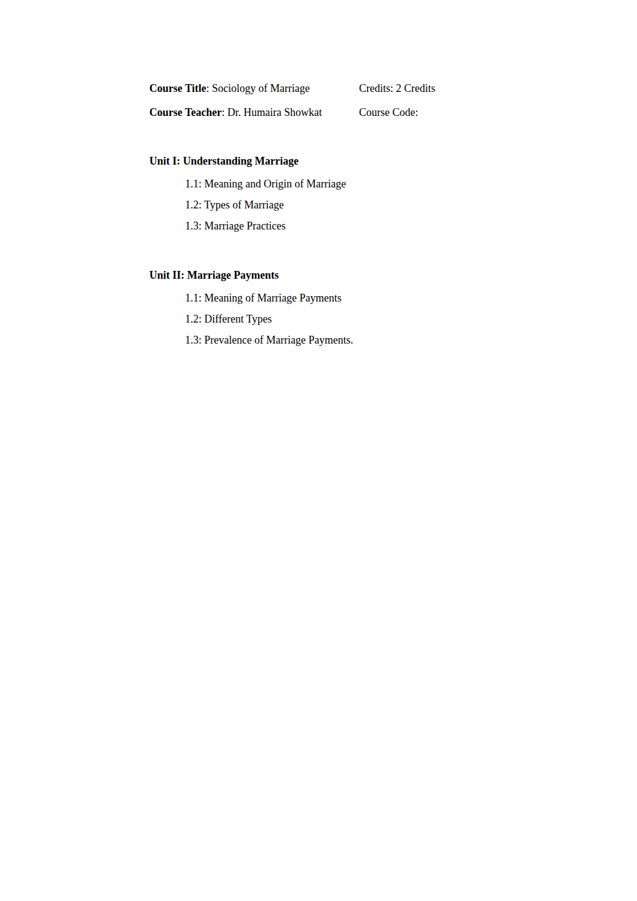Course Title: Sociology of Marriage
Credits: 2 Credits
Course Teacher: Dr. Humaira Showkat
Course Code:
Unit I: Understanding Marriage
1.1: Meaning and Origin of Marriage
1.2: Types of Marriage
1.3: Marriage Practices
Unit II: Marriage Payments
1.1: Meaning of Marriage Payments
1.2: Different Types
1.3: Prevalence of Marriage Payments.